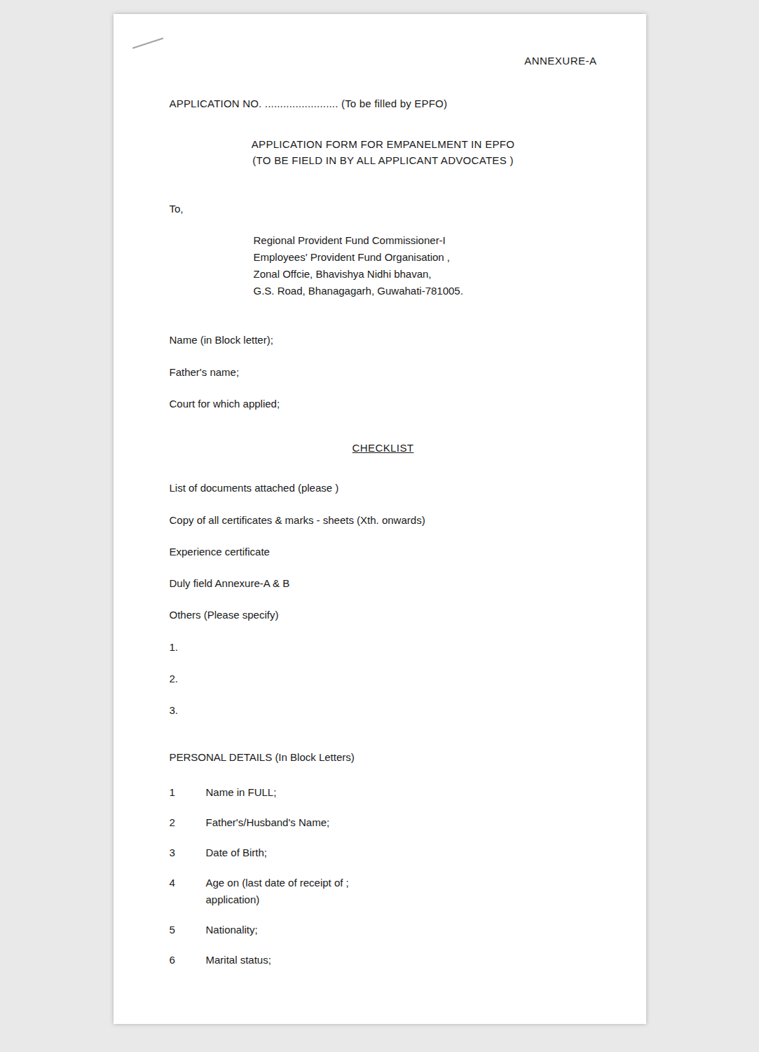ANNEXURE-A
APPLICATION NO. ........................ (To be filled by EPFO)
APPLICATION FORM FOR EMPANELMENT IN EPFO
(TO BE FIELD IN BY ALL APPLICANT ADVOCATES )
To,
Regional Provident Fund Commissioner-I
Employees' Provident Fund Organisation ,
Zonal Offcie, Bhavishya Nidhi bhavan,
G.S. Road, Bhanagagarh, Guwahati-781005.
Name (in Block letter);
Father's name;
Court for which applied;
CHECKLIST
List of documents attached (please )
Copy of all certificates & marks - sheets (Xth. onwards)
Experience certificate
Duly field Annexure-A & B
Others (Please specify)
1.
2.
3.
PERSONAL DETAILS (In Block Letters)
| 1 | Name in FULL; |
| 2 | Father's/Husband's Name; |
| 3 | Date of Birth; |
| 4 | Age on (last date of receipt of ; application) |
| 5 | Nationality; |
| 6 | Marital status; |